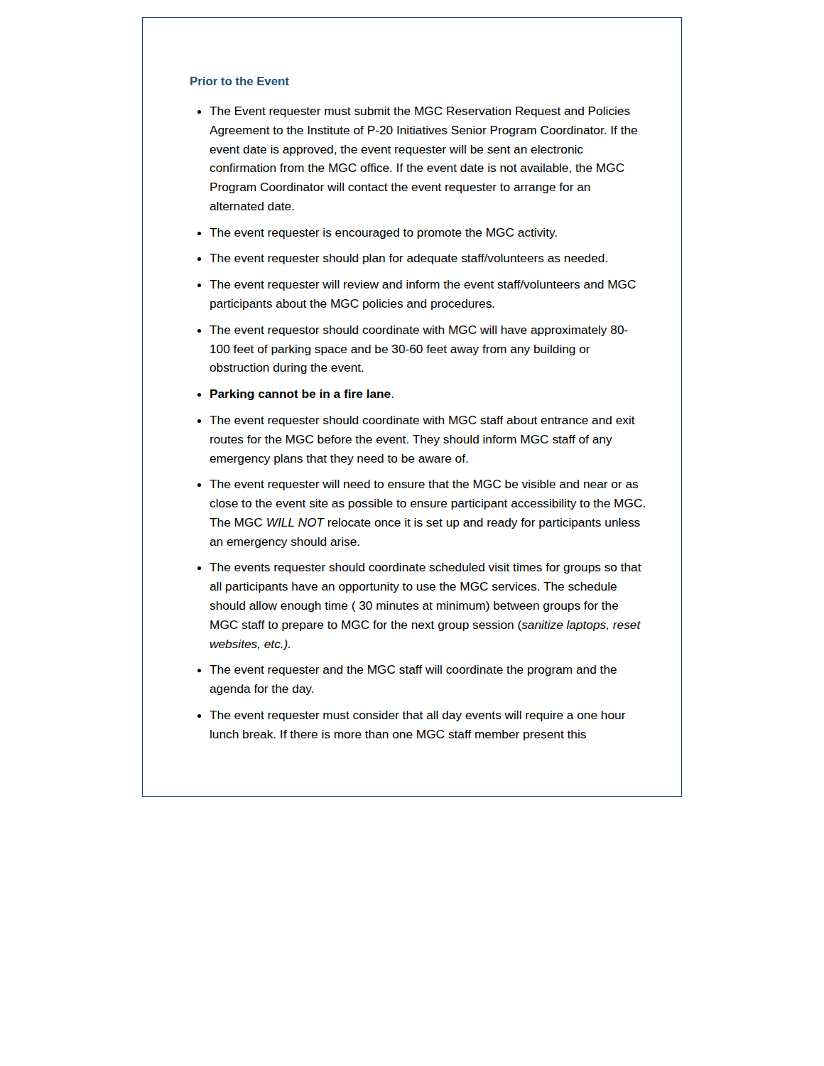Prior to the Event
The Event requester must submit the MGC Reservation Request and Policies Agreement to the Institute of P-20 Initiatives Senior Program Coordinator. If the event date is approved, the event requester will be sent an electronic confirmation from the MGC office. If the event date is not available, the MGC Program Coordinator will contact the event requester to arrange for an alternated date.
The event requester is encouraged to promote the MGC activity.
The event requester should plan for adequate staff/volunteers as needed.
The event requester will review and inform the event staff/volunteers and MGC participants about the MGC policies and procedures.
The event requestor should coordinate with MGC will have approximately 80-100 feet of parking space and be 30-60 feet away from any building or obstruction during the event.
Parking cannot be in a fire lane.
The event requester should coordinate with MGC staff about entrance and exit routes for the MGC before the event. They should inform MGC staff of any emergency plans that they need to be aware of.
The event requester will need to ensure that the MGC be visible and near or as close to the event site as possible to ensure participant accessibility to the MGC. The MGC WILL NOT relocate once it is set up and ready for participants unless an emergency should arise.
The events requester should coordinate scheduled visit times for groups so that all participants have an opportunity to use the MGC services. The schedule should allow enough time ( 30 minutes at minimum) between groups for the MGC staff to prepare to MGC for the next group session (sanitize laptops, reset websites, etc.).
The event requester and the MGC staff will coordinate the program and the agenda for the day.
The event requester must consider that all day events will require a one hour lunch break. If there is more than one MGC staff member present this